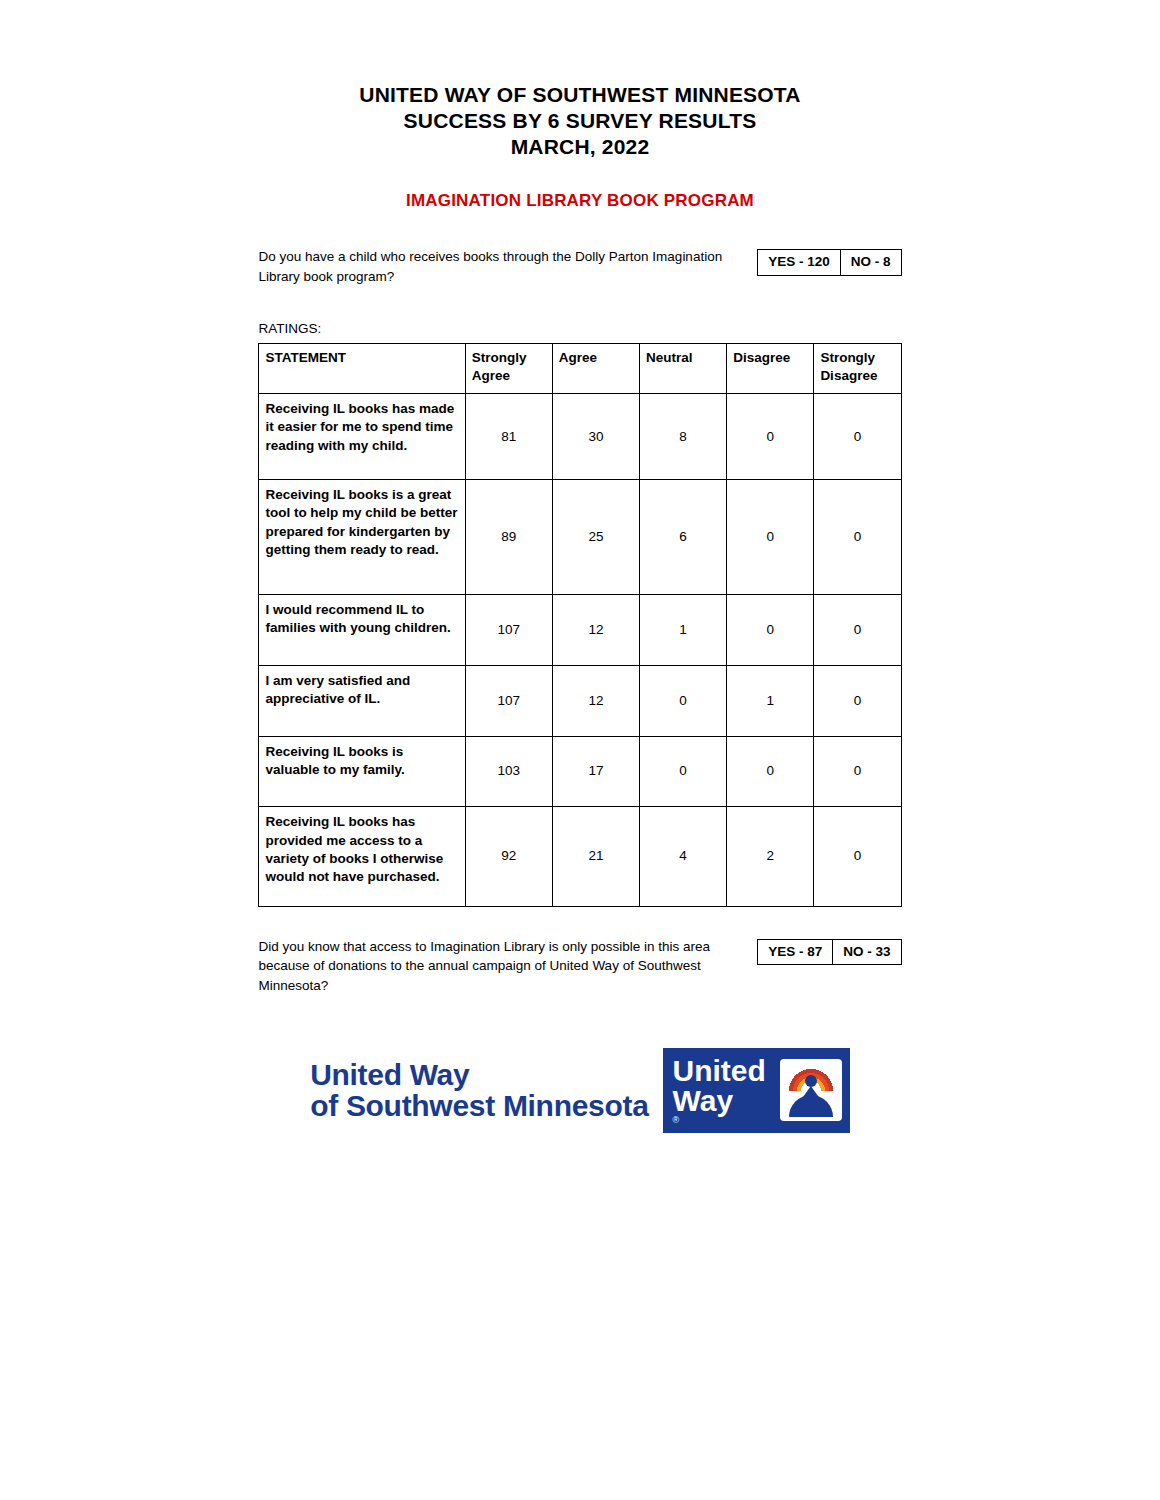UNITED WAY OF SOUTHWEST MINNESOTA
SUCCESS BY 6 SURVEY RESULTS
MARCH, 2022
IMAGINATION LIBRARY BOOK PROGRAM
Do you have a child who receives books through the Dolly Parton Imagination Library book program?
| YES - 120 | NO - 8 |
RATINGS:
| STATEMENT | Strongly Agree | Agree | Neutral | Disagree | Strongly Disagree |
| --- | --- | --- | --- | --- | --- |
| Receiving IL books has made it easier for me to spend time reading with my child. | 81 | 30 | 8 | 0 | 0 |
| Receiving IL books is a great tool to help my child be better prepared for kindergarten by getting them ready to read. | 89 | 25 | 6 | 0 | 0 |
| I would recommend IL to families with young children. | 107 | 12 | 1 | 0 | 0 |
| I am very satisfied and appreciative of IL. | 107 | 12 | 0 | 1 | 0 |
| Receiving IL books is valuable to my family. | 103 | 17 | 0 | 0 | 0 |
| Receiving IL books has provided me access to a variety of books I otherwise would not have purchased. | 92 | 21 | 4 | 2 | 0 |
Did you know that access to Imagination Library is only possible in this area because of donations to the annual campaign of United Way of Southwest Minnesota?
| YES - 87 | NO - 33 |
United Way
of Southwest Minnesota
United
Way®